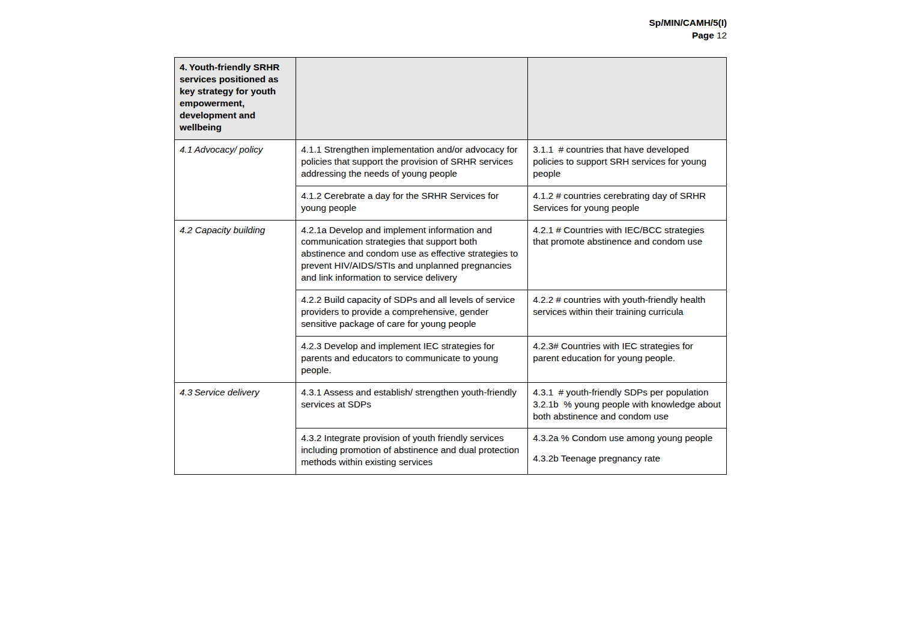Sp/MIN/CAMH/5(I)
Page 12
| 4. Youth-friendly SRHR services positioned as key strategy for youth empowerment, development and wellbeing | | |
| 4.1 Advocacy/ policy | 4.1.1 Strengthen implementation and/or advocacy for policies that support the provision of SRHR services addressing the needs of young people | 3.1.1 # countries that have developed policies to support SRH services for young people |
| 4.1.2 Cerebrate a day for the SRHR Services for young people | 4.1.2 # countries cerebrating day of SRHR Services for young people |
| 4.2 Capacity building | 4.2.1a Develop and implement information and communication strategies that support both abstinence and condom use as effective strategies to prevent HIV/AIDS/STIs and unplanned pregnancies and link information to service delivery | 4.2.1 # Countries with IEC/BCC strategies that promote abstinence and condom use |
| 4.2.2 Build capacity of SDPs and all levels of service providers to provide a comprehensive, gender sensitive package of care for young people | 4.2.2 # countries with youth-friendly health services within their training curricula |
| 4.2.3 Develop and implement IEC strategies for parents and educators to communicate to young people. | 4.2.3# Countries with IEC strategies for parent education for young people. |
| 4.3 Service delivery | 4.3.1 Assess and establish/ strengthen youth-friendly services at SDPs | 4.3.1 # youth-friendly SDPs per population 3.2.1b % young people with knowledge about both abstinence and condom use |
| 4.3.2 Integrate provision of youth friendly services including promotion of abstinence and dual protection methods within existing services | 4.3.2a % Condom use among young people 4.3.2b Teenage pregnancy rate |